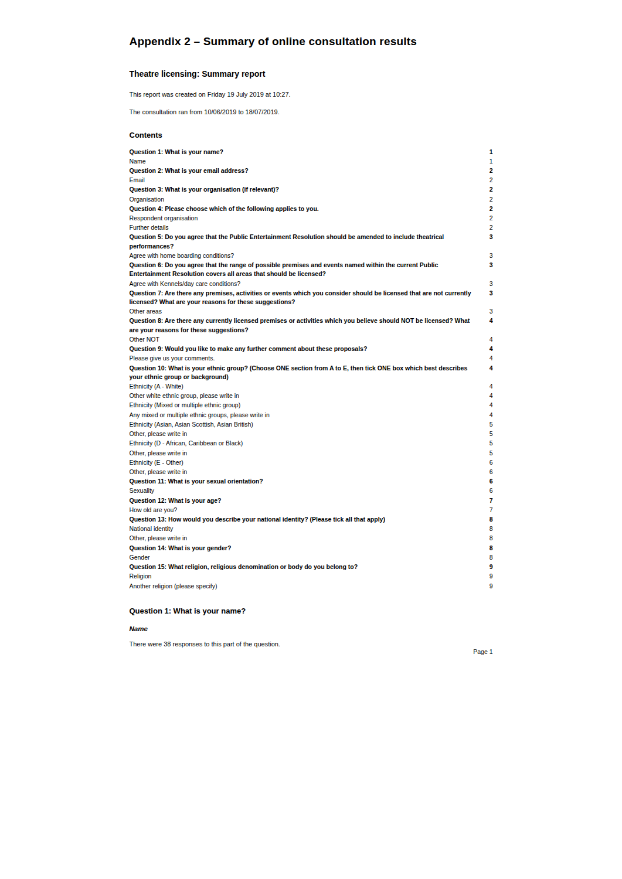Appendix 2 – Summary of online consultation results
Theatre licensing: Summary report
This report was created on Friday 19 July 2019 at 10:27.
The consultation ran from 10/06/2019 to 18/07/2019.
Contents
| Question 1: What is your name? | 1 |
| Name | 1 |
| Question 2: What is your email address? | 2 |
| Email | 2 |
| Question 3: What is your organisation (if relevant)? | 2 |
| Organisation | 2 |
| Question 4: Please choose which of the following applies to you. | 2 |
| Respondent organisation | 2 |
| Further details | 2 |
| Question 5: Do you agree that the Public Entertainment Resolution should be amended to include theatrical performances? | 3 |
| Agree with home boarding conditions? | 3 |
| Question 6: Do you agree that the range of possible premises and events named within the current Public Entertainment Resolution covers all areas that should be licensed? | 3 |
| Agree with Kennels/day care conditions? | 3 |
| Question 7: Are there any premises, activities or events which you consider should be licensed that are not currently licensed? What are your reasons for these suggestions? | 3 |
| Other areas | 3 |
| Question 8: Are there any currently licensed premises or activities which you believe should NOT be licensed? What are your reasons for these suggestions? | 4 |
| Other NOT | 4 |
| Question 9: Would you like to make any further comment about these proposals? | 4 |
| Please give us your comments. | 4 |
| Question 10: What is your ethnic group? (Choose ONE section from A to E, then tick ONE box which best describes your ethnic group or background) | 4 |
| Ethnicity (A - White) | 4 |
| Other white ethnic group, please write in | 4 |
| Ethnicity (Mixed or multiple ethnic group) | 4 |
| Any mixed or multiple ethnic groups, please write in | 4 |
| Ethnicity (Asian, Asian Scottish, Asian British) | 5 |
| Other, please write in | 5 |
| Ethnicity (D - African, Caribbean or Black) | 5 |
| Other, please write in | 5 |
| Ethnicity (E - Other) | 6 |
| Other, please write in | 6 |
| Question 11: What is your sexual orientation? | 6 |
| Sexuality | 6 |
| Question 12: What is your age? | 7 |
| How old are you? | 7 |
| Question 13: How would you describe your national identity? (Please tick all that apply) | 8 |
| National identity | 8 |
| Other, please write in | 8 |
| Question 14: What is your gender? | 8 |
| Gender | 8 |
| Question 15: What religion, religious denomination or body do you belong to? | 9 |
| Religion | 9 |
| Another religion (please specify) | 9 |
Question 1: What is your name?
Name
There were 38 responses to this part of the question.
Page 1